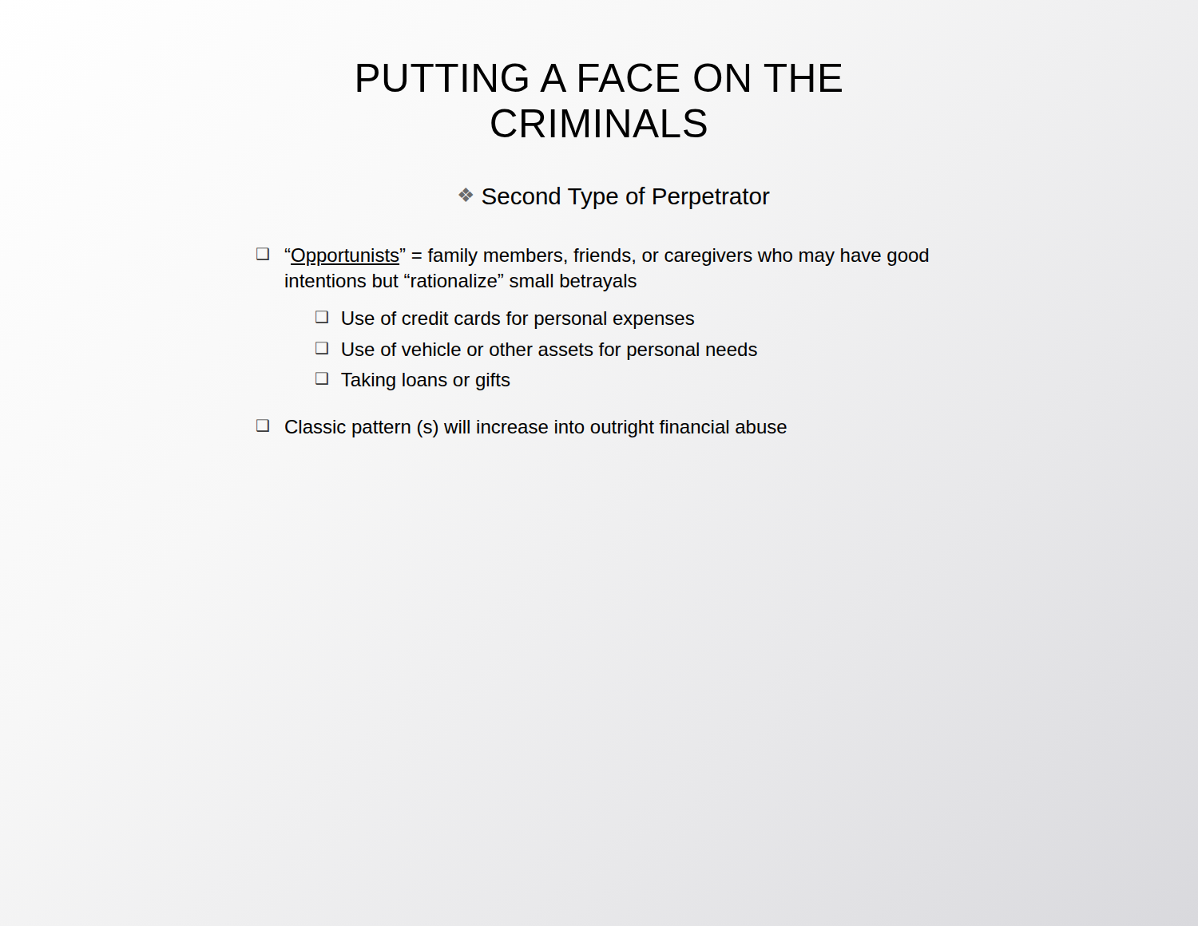PUTTING A FACE ON THE CRIMINALS
❖Second Type of Perpetrator
“Opportunists” = family members, friends, or caregivers who may have good intentions but “rationalize” small betrayals
Use of credit cards for personal expenses
Use of vehicle or other assets for personal needs
Taking loans or gifts
Classic pattern (s) will increase into outright financial abuse